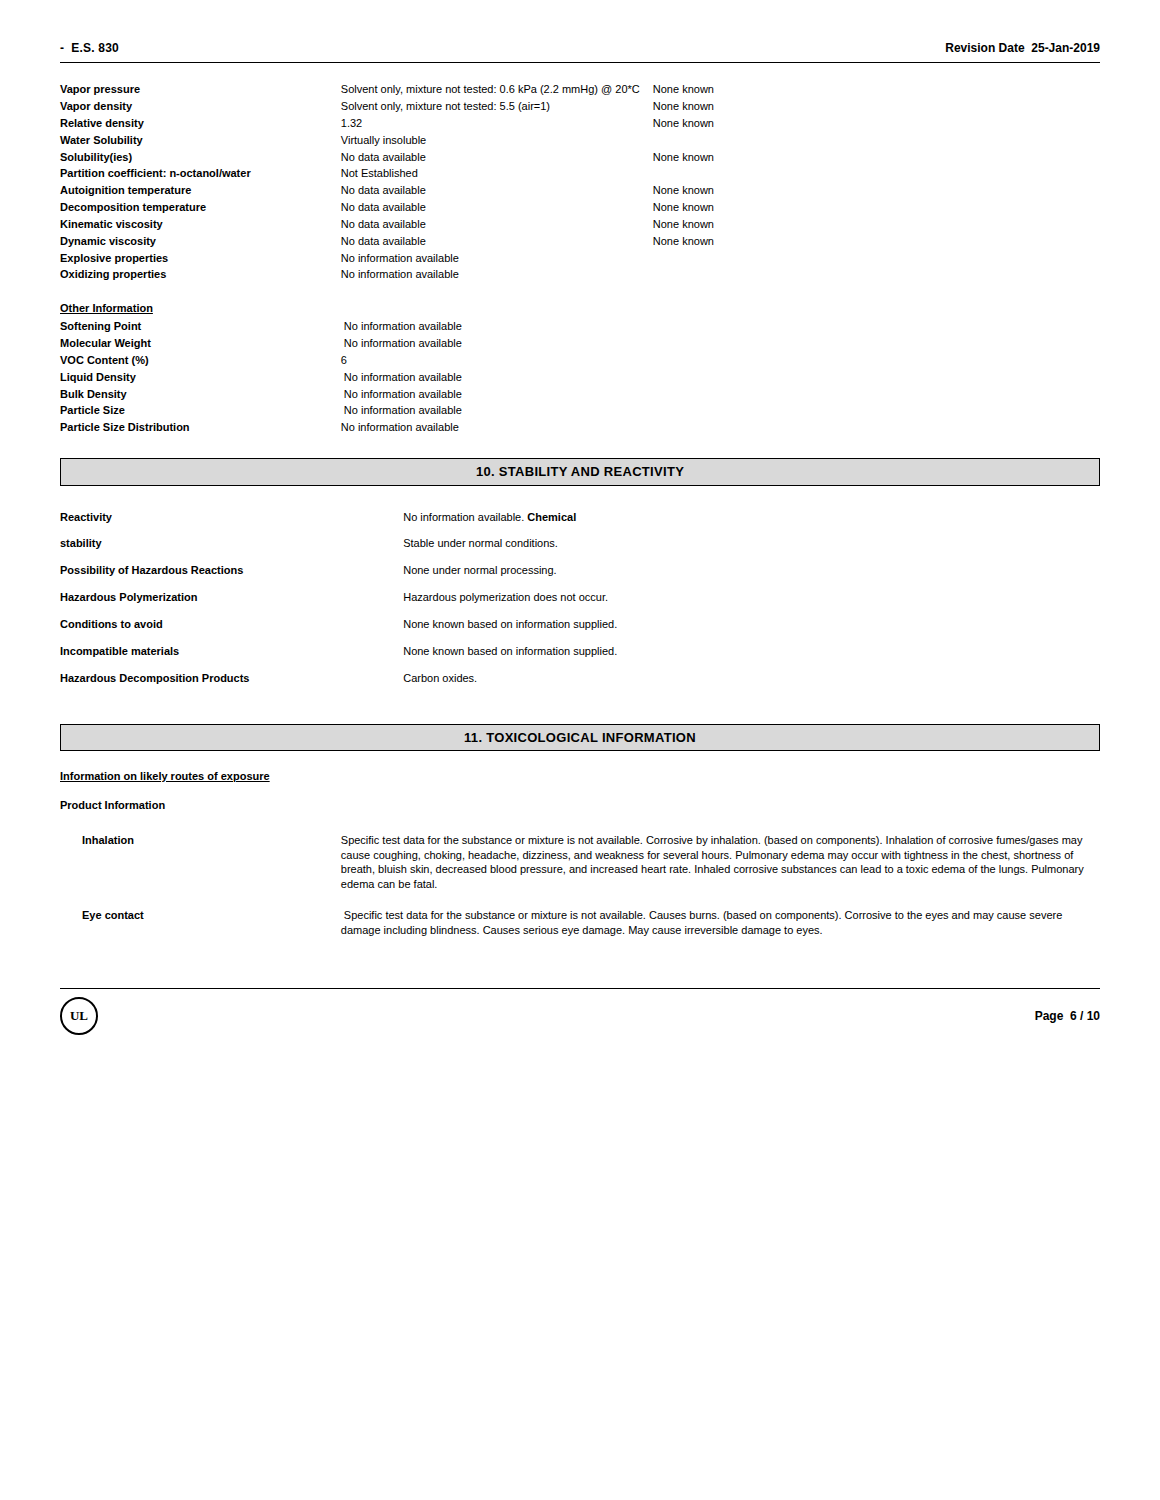- E.S. 830
Revision Date 25-Jan-2019
| Vapor pressure | Solvent only, mixture not tested: 0.6 kPa (2.2 mmHg) @ 20*C | None known |
| Vapor density | Solvent only, mixture not tested: 5.5 (air=1) | None known |
| Relative density | 1.32 | None known |
| Water Solubility | Virtually insoluble | |
| Solubility(ies) | No data available | None known |
| Partition coefficient: n-octanol/water | Not Established | |
| Autoignition temperature | No data available | None known |
| Decomposition temperature | No data available | None known |
| Kinematic viscosity | No data available | None known |
| Dynamic viscosity | No data available | None known |
| Explosive properties | No information available | |
| Oxidizing properties | No information available | |
Other Information
| Softening Point | No information available | |
| Molecular Weight | No information available | |
| VOC Content (%) | 6 | |
| Liquid Density | No information available | |
| Bulk Density | No information available | |
| Particle Size | No information available | |
| Particle Size Distribution | No information available | |
10. STABILITY AND REACTIVITY
| Reactivity | No information available. Chemical |
| stability | Stable under normal conditions. |
| Possibility of Hazardous Reactions | None under normal processing. |
| Hazardous Polymerization | Hazardous polymerization does not occur. |
| Conditions to avoid | None known based on information supplied. |
| Incompatible materials | None known based on information supplied. |
| Hazardous Decomposition Products | Carbon oxides. |
11. TOXICOLOGICAL INFORMATION
Information on likely routes of exposure
Product Information
| Inhalation | Specific test data for the substance or mixture is not available. Corrosive by inhalation. (based on components). Inhalation of corrosive fumes/gases may cause coughing, choking, headache, dizziness, and weakness for several hours. Pulmonary edema may occur with tightness in the chest, shortness of breath, bluish skin, decreased blood pressure, and increased heart rate. Inhaled corrosive substances can lead to a toxic edema of the lungs. Pulmonary edema can be fatal. |
| Eye contact | Specific test data for the substance or mixture is not available. Causes burns. (based on components). Corrosive to the eyes and may cause severe damage including blindness. Causes serious eye damage. May cause irreversible damage to eyes. |
UL
Page 6 / 10